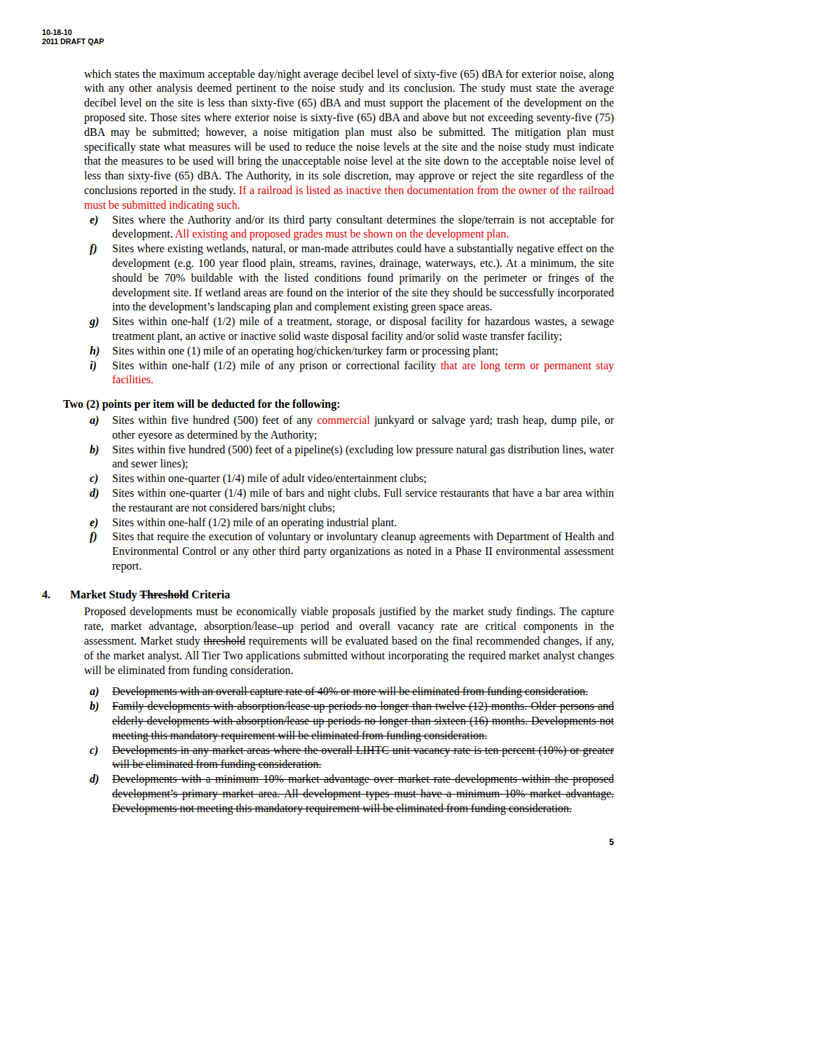10-18-10
2011 DRAFT QAP
which states the maximum acceptable day/night average decibel level of sixty-five (65) dBA for exterior noise, along with any other analysis deemed pertinent to the noise study and its conclusion. The study must state the average decibel level on the site is less than sixty-five (65) dBA and must support the placement of the development on the proposed site. Those sites where exterior noise is sixty-five (65) dBA and above but not exceeding seventy-five (75) dBA may be submitted; however, a noise mitigation plan must also be submitted. The mitigation plan must specifically state what measures will be used to reduce the noise levels at the site and the noise study must indicate that the measures to be used will bring the unacceptable noise level at the site down to the acceptable noise level of less than sixty-five (65) dBA. The Authority, in its sole discretion, may approve or reject the site regardless of the conclusions reported in the study. If a railroad is listed as inactive then documentation from the owner of the railroad must be submitted indicating such.
e) Sites where the Authority and/or its third party consultant determines the slope/terrain is not acceptable for development. All existing and proposed grades must be shown on the development plan.
f) Sites where existing wetlands, natural, or man-made attributes could have a substantially negative effect on the development (e.g. 100 year flood plain, streams, ravines, drainage, waterways, etc.). At a minimum, the site should be 70% buildable with the listed conditions found primarily on the perimeter or fringes of the development site. If wetland areas are found on the interior of the site they should be successfully incorporated into the development’s landscaping plan and complement existing green space areas.
g) Sites within one-half (1/2) mile of a treatment, storage, or disposal facility for hazardous wastes, a sewage treatment plant, an active or inactive solid waste disposal facility and/or solid waste transfer facility;
h) Sites within one (1) mile of an operating hog/chicken/turkey farm or processing plant;
i) Sites within one-half (1/2) mile of any prison or correctional facility that are long term or permanent stay facilities.
Two (2) points per item will be deducted for the following:
a) Sites within five hundred (500) feet of any commercial junkyard or salvage yard; trash heap, dump pile, or other eyesore as determined by the Authority;
b) Sites within five hundred (500) feet of a pipeline(s) (excluding low pressure natural gas distribution lines, water and sewer lines);
c) Sites within one-quarter (1/4) mile of adult video/entertainment clubs;
d) Sites within one-quarter (1/4) mile of bars and night clubs. Full service restaurants that have a bar area within the restaurant are not considered bars/night clubs;
e) Sites within one-half (1/2) mile of an operating industrial plant.
f) Sites that require the execution of voluntary or involuntary cleanup agreements with Department of Health and Environmental Control or any other third party organizations as noted in a Phase II environmental assessment report.
4.
Market Study Threshold Criteria
Proposed developments must be economically viable proposals justified by the market study findings. The capture rate, market advantage, absorption/lease–up period and overall vacancy rate are critical components in the assessment. Market study threshold requirements will be evaluated based on the final recommended changes, if any, of the market analyst. All Tier Two applications submitted without incorporating the required market analyst changes will be eliminated from funding consideration.
a) Developments with an overall capture rate of 40% or more will be eliminated from funding consideration.
b) Family developments with absorption/lease-up periods no longer than twelve (12) months. Older persons and elderly developments with absorption/lease-up periods no longer than sixteen (16) months. Developments not meeting this mandatory requirement will be eliminated from funding consideration.
c) Developments in any market areas where the overall LIHTC unit vacancy rate is ten percent (10%) or greater will be eliminated from funding consideration.
d) Developments with a minimum 10% market advantage over market rate developments within the proposed development’s primary market area. All development types must have a minimum 10% market advantage. Developments not meeting this mandatory requirement will be eliminated from funding consideration.
5